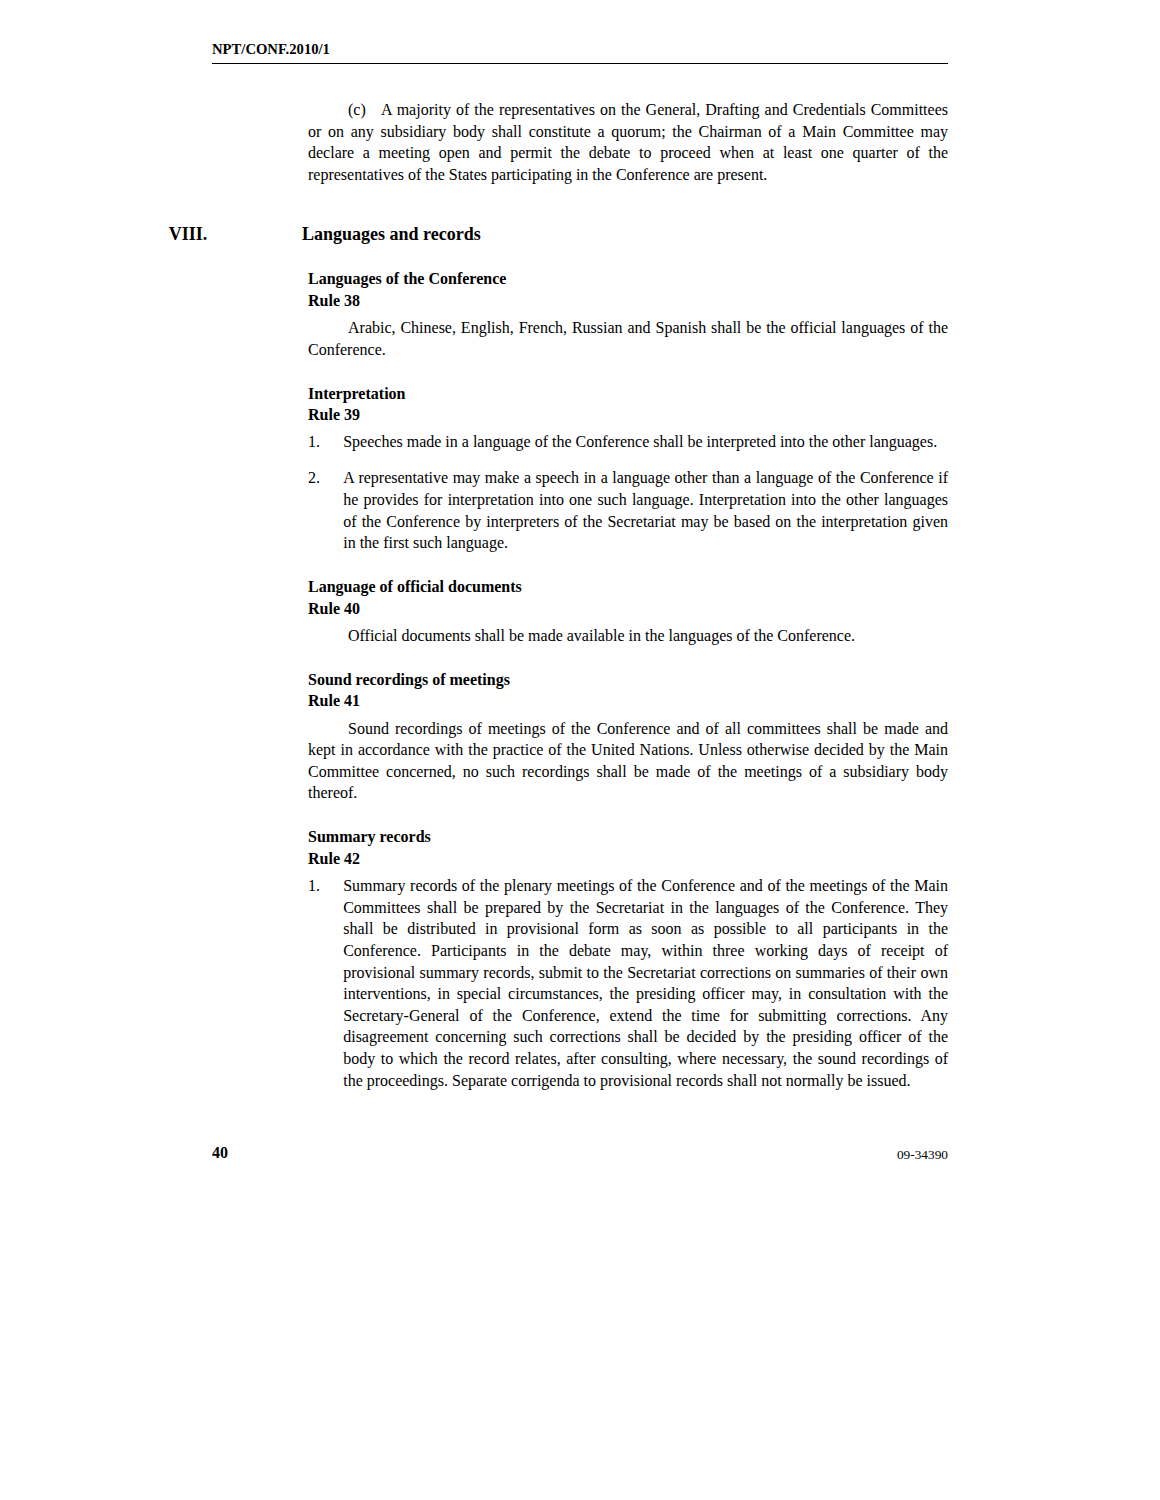NPT/CONF.2010/1
(c) A majority of the representatives on the General, Drafting and Credentials Committees or on any subsidiary body shall constitute a quorum; the Chairman of a Main Committee may declare a meeting open and permit the debate to proceed when at least one quarter of the representatives of the States participating in the Conference are present.
VIII. Languages and records
Languages of the ConferenceRule 38
Arabic, Chinese, English, French, Russian and Spanish shall be the official languages of the Conference.
InterpretationRule 39
1.
Speeches made in a language of the Conference shall be interpreted into the other languages.
2.
A representative may make a speech in a language other than a language of the Conference if he provides for interpretation into one such language. Interpretation into the other languages of the Conference by interpreters of the Secretariat may be based on the interpretation given in the first such language.
Language of official documentsRule 40
Official documents shall be made available in the languages of the Conference.
Sound recordings of meetingsRule 41
Sound recordings of meetings of the Conference and of all committees shall be made and kept in accordance with the practice of the United Nations. Unless otherwise decided by the Main Committee concerned, no such recordings shall be made of the meetings of a subsidiary body thereof.
Summary recordsRule 42
1.
Summary records of the plenary meetings of the Conference and of the meetings of the Main Committees shall be prepared by the Secretariat in the languages of the Conference. They shall be distributed in provisional form as soon as possible to all participants in the Conference. Participants in the debate may, within three working days of receipt of provisional summary records, submit to the Secretariat corrections on summaries of their own interventions, in special circumstances, the presiding officer may, in consultation with the Secretary-General of the Conference, extend the time for submitting corrections. Any disagreement concerning such corrections shall be decided by the presiding officer of the body to which the record relates, after consulting, where necessary, the sound recordings of the proceedings. Separate corrigenda to provisional records shall not normally be issued.
40
09-34390